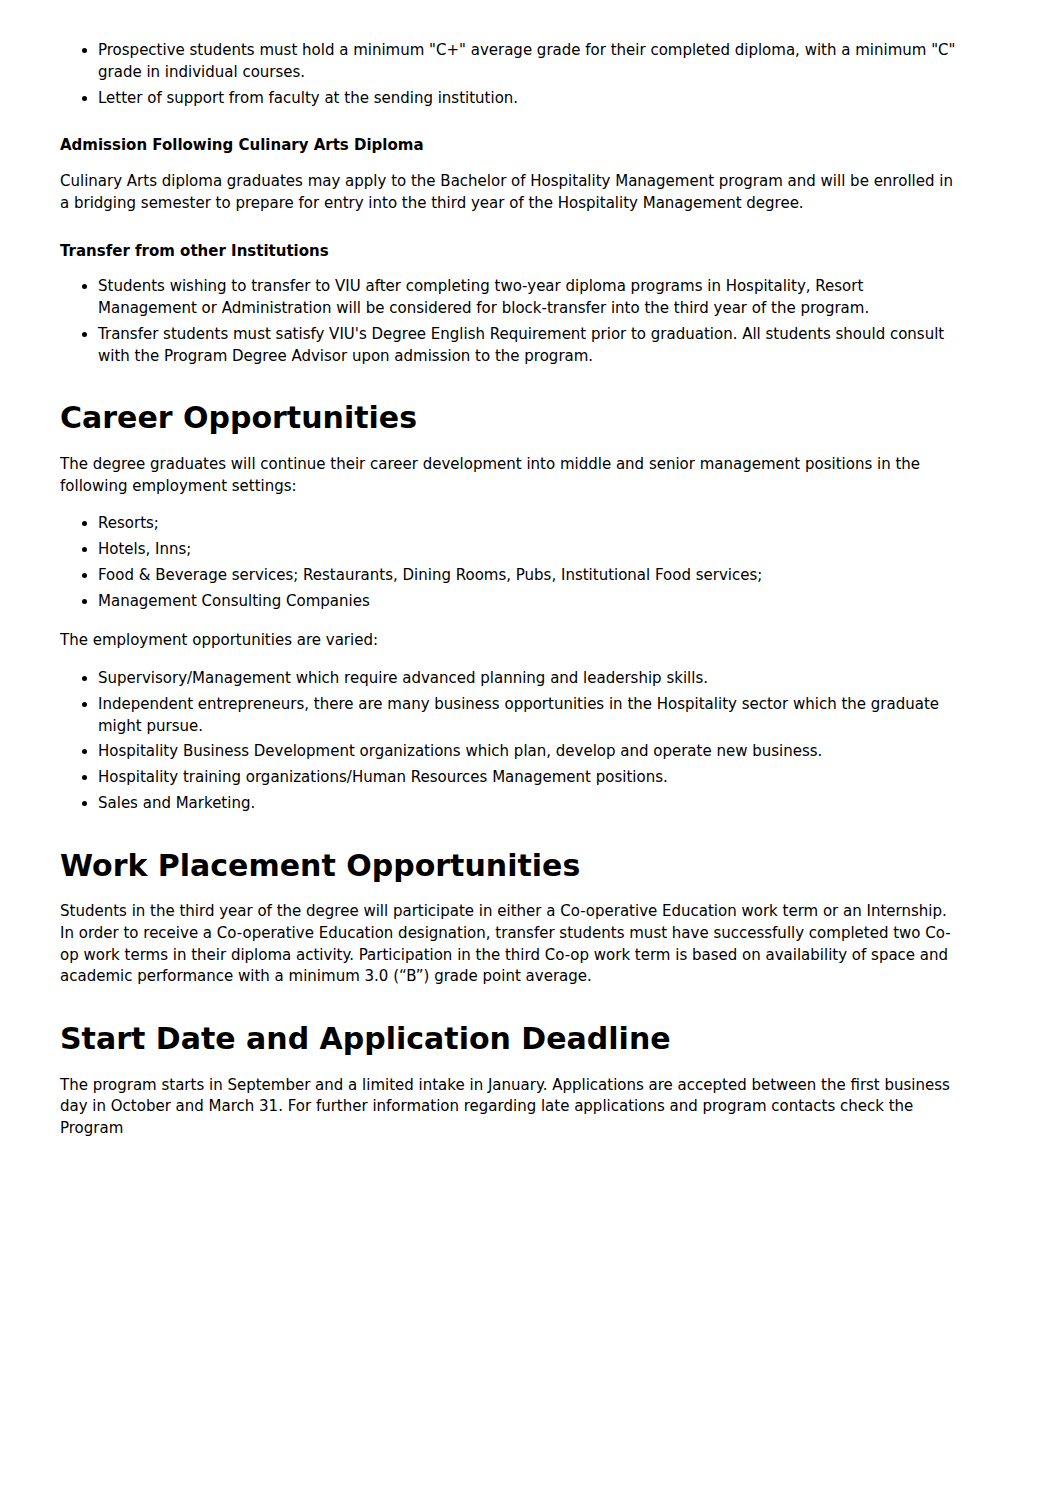Prospective students must hold a minimum "C+" average grade for their completed diploma, with a minimum "C" grade in individual courses.
Letter of support from faculty at the sending institution.
Admission Following Culinary Arts Diploma
Culinary Arts diploma graduates may apply to the Bachelor of Hospitality Management program and will be enrolled in a bridging semester to prepare for entry into the third year of the Hospitality Management degree.
Transfer from other Institutions
Students wishing to transfer to VIU after completing two-year diploma programs in Hospitality, Resort Management or Administration will be considered for block-transfer into the third year of the program.
Transfer students must satisfy VIU's Degree English Requirement prior to graduation. All students should consult with the Program Degree Advisor upon admission to the program.
Career Opportunities
The degree graduates will continue their career development into middle and senior management positions in the following employment settings:
Resorts;
Hotels, Inns;
Food & Beverage services; Restaurants, Dining Rooms, Pubs, Institutional Food services;
Management Consulting Companies
The employment opportunities are varied:
Supervisory/Management which require advanced planning and leadership skills.
Independent entrepreneurs, there are many business opportunities in the Hospitality sector which the graduate might pursue.
Hospitality Business Development organizations which plan, develop and operate new business.
Hospitality training organizations/Human Resources Management positions.
Sales and Marketing.
Work Placement Opportunities
Students in the third year of the degree will participate in either a Co-operative Education work term or an Internship. In order to receive a Co-operative Education designation, transfer students must have successfully completed two Co-op work terms in their diploma activity. Participation in the third Co-op work term is based on availability of space and academic performance with a minimum 3.0 (“B”) grade point average.
Start Date and Application Deadline
The program starts in September and a limited intake in January. Applications are accepted between the first business day in October and March 31. For further information regarding late applications and program contacts check the Program